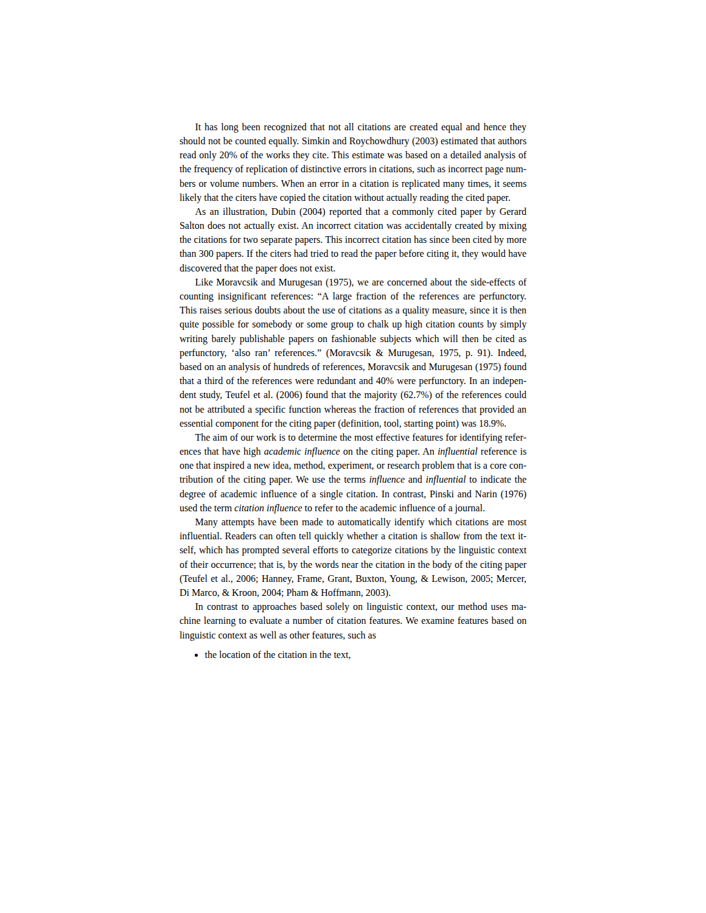It has long been recognized that not all citations are created equal and hence they should not be counted equally. Simkin and Roychowdhury (2003) estimated that authors read only 20% of the works they cite. This estimate was based on a detailed analysis of the frequency of replication of distinctive errors in citations, such as incorrect page numbers or volume numbers. When an error in a citation is replicated many times, it seems likely that the citers have copied the citation without actually reading the cited paper.
As an illustration, Dubin (2004) reported that a commonly cited paper by Gerard Salton does not actually exist. An incorrect citation was accidentally created by mixing the citations for two separate papers. This incorrect citation has since been cited by more than 300 papers. If the citers had tried to read the paper before citing it, they would have discovered that the paper does not exist.
Like Moravcsik and Murugesan (1975), we are concerned about the side-effects of counting insignificant references: “A large fraction of the references are perfunctory. This raises serious doubts about the use of citations as a quality measure, since it is then quite possible for somebody or some group to chalk up high citation counts by simply writing barely publishable papers on fashionable subjects which will then be cited as perfunctory, ‘also ran’ references.” (Moravcsik & Murugesan, 1975, p. 91). Indeed, based on an analysis of hundreds of references, Moravcsik and Murugesan (1975) found that a third of the references were redundant and 40% were perfunctory. In an independent study, Teufel et al. (2006) found that the majority (62.7%) of the references could not be attributed a specific function whereas the fraction of references that provided an essential component for the citing paper (definition, tool, starting point) was 18.9%.
The aim of our work is to determine the most effective features for identifying references that have high academic influence on the citing paper. An influential reference is one that inspired a new idea, method, experiment, or research problem that is a core contribution of the citing paper. We use the terms influence and influential to indicate the degree of academic influence of a single citation. In contrast, Pinski and Narin (1976) used the term citation influence to refer to the academic influence of a journal.
Many attempts have been made to automatically identify which citations are most influential. Readers can often tell quickly whether a citation is shallow from the text itself, which has prompted several efforts to categorize citations by the linguistic context of their occurrence; that is, by the words near the citation in the body of the citing paper (Teufel et al., 2006; Hanney, Frame, Grant, Buxton, Young, & Lewison, 2005; Mercer, Di Marco, & Kroon, 2004; Pham & Hoffmann, 2003).
In contrast to approaches based solely on linguistic context, our method uses machine learning to evaluate a number of citation features. We examine features based on linguistic context as well as other features, such as
the location of the citation in the text,